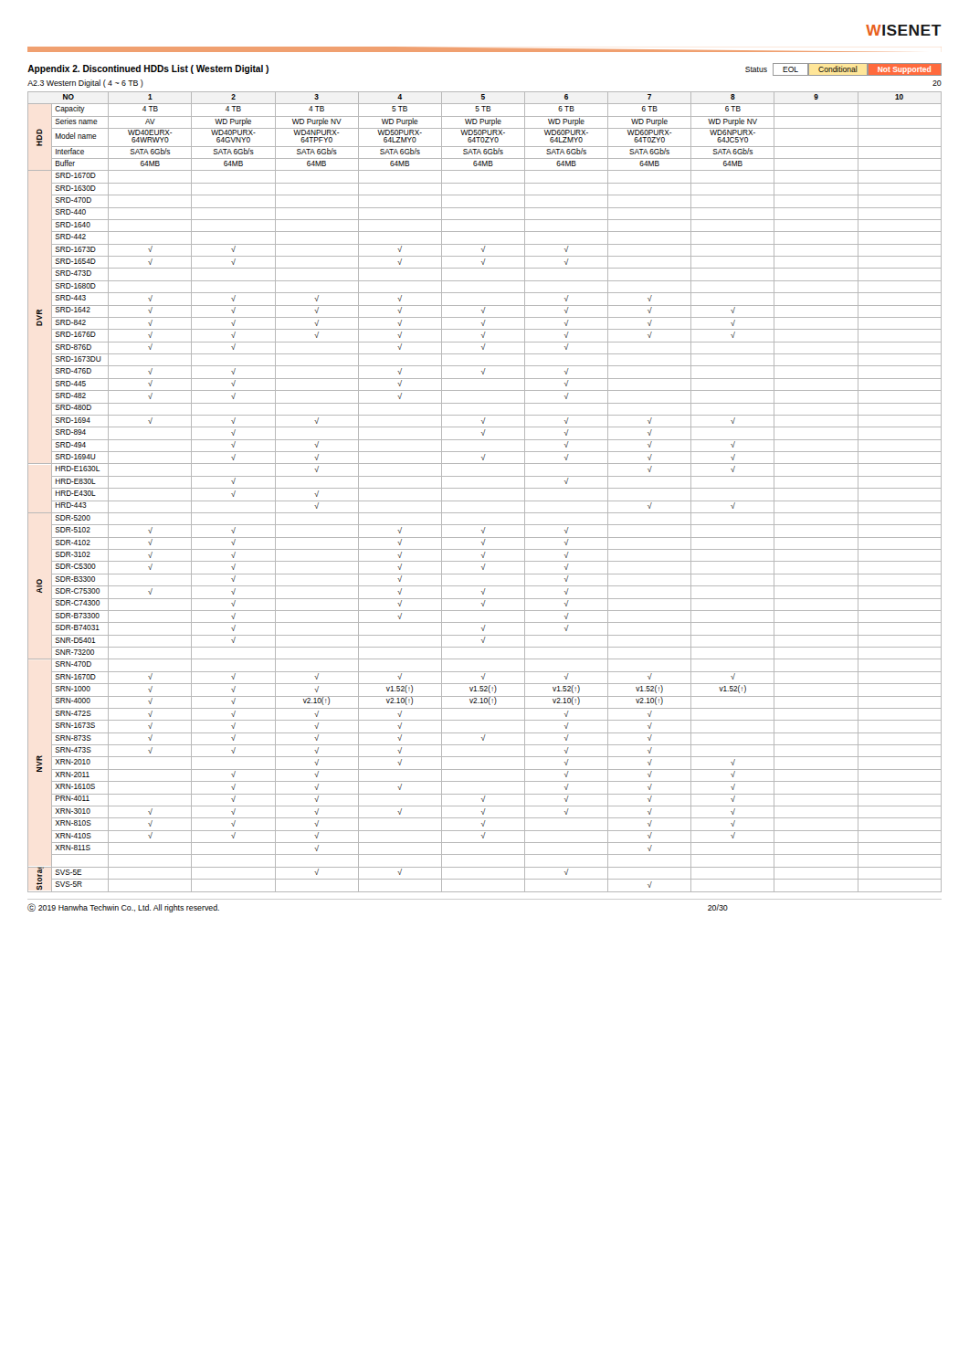WISENET
Appendix 2. Discontinued HDDs List ( Western Digital )
Status EOL Conditional Not Supported
A2.3 Western Digital ( 4 ~ 6 TB )
20
| NO | 1 | 2 | 3 | 4 | 5 | 6 | 7 | 8 | 9 | 10 |
| HDD | Capacity | 4 TB | 4 TB | 4 TB | 5 TB | 5 TB | 6 TB | 6 TB | 6 TB | | |
| Series name | AV | WD Purple | WD Purple NV | WD Purple | WD Purple | WD Purple | WD Purple | WD Purple NV | | |
| Model name | WD40EURX- 64WRWY0 | WD40PURX- 64GVNY0 | WD4NPURX- 64TPFY0 | WD50PURX- 64LZMY0 | WD50PURX- 64T0ZY0 | WD60PURX- 64LZMY0 | WD60PURX- 64T0ZY0 | WD6NPURX- 64JC5Y0 | | |
| Interface | SATA 6Gb/s | SATA 6Gb/s | SATA 6Gb/s | SATA 6Gb/s | SATA 6Gb/s | SATA 6Gb/s | SATA 6Gb/s | SATA 6Gb/s | | |
| Buffer | 64MB | 64MB | 64MB | 64MB | 64MB | 64MB | 64MB | 64MB | | |
| DVR | SRD-1670D | | | | | | | | | | |
| SRD-1630D | | | | | | | | | | |
| SRD-470D | | | | | | | | | | |
| SRD-440 | | | | | | | | | | |
| SRD-1640 | | | | | | | | | | |
| SRD-442 | | | | | | | | | | |
| SRD-1673D | √ | √ | | √ | √ | √ | | | | |
| SRD-1654D | √ | √ | | √ | √ | √ | | | | |
| SRD-473D | | | | | | | | | | |
| SRD-1680D | | | | | | | | | | |
| SRD-443 | √ | √ | √ | √ | | √ | √ | | | |
| SRD-1642 | √ | √ | √ | √ | √ | √ | √ | √ | | |
| SRD-842 | √ | √ | √ | √ | √ | √ | √ | √ | | |
| SRD-1676D | √ | √ | √ | √ | √ | √ | √ | √ | | |
| SRD-876D | √ | √ | | √ | √ | √ | | | | |
| SRD-1673DU | | | | | | | | | | |
| SRD-476D | √ | √ | | √ | √ | √ | | | | |
| SRD-445 | √ | √ | | √ | | √ | | | | |
| SRD-482 | √ | √ | | √ | | √ | | | | |
| SRD-480D | | | | | | | | | | |
| SRD-1694 | √ | √ | √ | | √ | √ | √ | √ | | |
| SRD-894 | | √ | | | √ | √ | √ | | | |
| SRD-494 | | √ | √ | | | √ | √ | √ | | |
| SRD-1694U | | √ | √ | | √ | √ | √ | √ | | |
| | HRD-E1630L | | | √ | | | | √ | √ | | |
| HRD-E830L | | √ | | | | √ | | | | |
| HRD-E430L | | √ | √ | | | | | | | |
| HRD-443 | | | √ | | | | √ | √ | | |
| AIO | SDR-5200 | | | | | | | | | | |
| SDR-5102 | √ | √ | | √ | √ | √ | | | | |
| SDR-4102 | √ | √ | | √ | √ | √ | | | | |
| SDR-3102 | √ | √ | | √ | √ | √ | | | | |
| SDR-C5300 | √ | √ | | √ | √ | √ | | | | |
| SDR-B3300 | | √ | | √ | | √ | | | | |
| SDR-C75300 | √ | √ | | √ | √ | √ | | | | |
| SDR-C74300 | | √ | | √ | √ | √ | | | | |
| SDR-B73300 | | √ | | √ | | √ | | | | |
| SDR-B74031 | | √ | | | √ | √ | | | | |
| SNR-D5401 | | √ | | | √ | | | | | |
| SNR-73200 | | | | | | | | | | |
| NVR | SRN-470D | | | | | | | | | | |
| SRN-1670D | √ | √ | √ | √ | √ | √ | √ | √ | | |
| SRN-1000 | √ | √ | √ | v1.52(↑) | v1.52(↑) | v1.52(↑) | v1.52(↑) | v1.52(↑) | | |
| SRN-4000 | √ | √ | v2.10(↑) | v2.10(↑) | v2.10(↑) | v2.10(↑) | v2.10(↑) | | | |
| SRN-472S | √ | √ | √ | √ | | √ | √ | | | |
| SRN-1673S | √ | √ | √ | √ | | √ | √ | | | |
| SRN-873S | √ | √ | √ | √ | √ | √ | √ | | | |
| SRN-473S | √ | √ | √ | √ | | √ | √ | | | |
| XRN-2010 | | | √ | √ | | √ | √ | √ | | |
| XRN-2011 | | √ | √ | | | √ | √ | √ | | |
| XRN-1610S | | √ | √ | √ | | √ | √ | √ | | |
| PRN-4011 | | √ | √ | | √ | √ | √ | √ | | |
| XRN-3010 | √ | √ | √ | √ | √ | √ | √ | √ | | |
| XRN-810S | √ | √ | √ | | √ | | √ | √ | | |
| XRN-410S | √ | √ | √ | | √ | | √ | √ | | |
| XRN-811S | | | √ | | | | √ | | | |
| Storage | SVS-5E | | | √ | √ | | √ | | | | |
| SVS-5R | | | | | | | √ | | | |
ⓒ 2019 Hanwha Techwin Co., Ltd. All rights reserved.
20/30